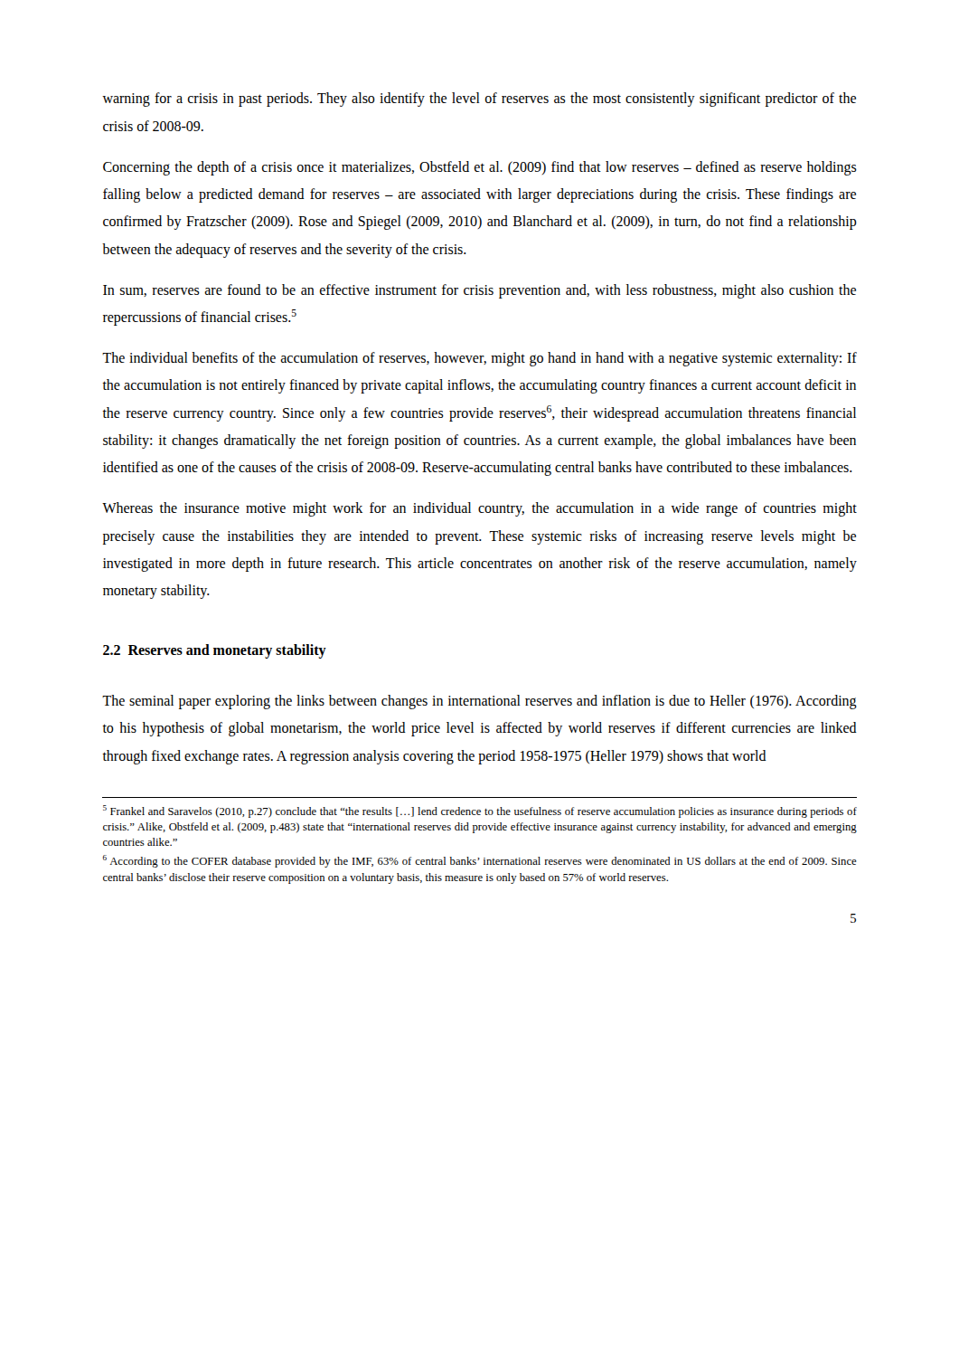warning for a crisis in past periods. They also identify the level of reserves as the most consistently significant predictor of the crisis of 2008-09.
Concerning the depth of a crisis once it materializes, Obstfeld et al. (2009) find that low reserves – defined as reserve holdings falling below a predicted demand for reserves – are associated with larger depreciations during the crisis. These findings are confirmed by Fratzscher (2009). Rose and Spiegel (2009, 2010) and Blanchard et al. (2009), in turn, do not find a relationship between the adequacy of reserves and the severity of the crisis.
In sum, reserves are found to be an effective instrument for crisis prevention and, with less robustness, might also cushion the repercussions of financial crises.5
The individual benefits of the accumulation of reserves, however, might go hand in hand with a negative systemic externality: If the accumulation is not entirely financed by private capital inflows, the accumulating country finances a current account deficit in the reserve currency country. Since only a few countries provide reserves6, their widespread accumulation threatens financial stability: it changes dramatically the net foreign position of countries. As a current example, the global imbalances have been identified as one of the causes of the crisis of 2008-09. Reserve-accumulating central banks have contributed to these imbalances.
Whereas the insurance motive might work for an individual country, the accumulation in a wide range of countries might precisely cause the instabilities they are intended to prevent. These systemic risks of increasing reserve levels might be investigated in more depth in future research. This article concentrates on another risk of the reserve accumulation, namely monetary stability.
2.2 Reserves and monetary stability
The seminal paper exploring the links between changes in international reserves and inflation is due to Heller (1976). According to his hypothesis of global monetarism, the world price level is affected by world reserves if different currencies are linked through fixed exchange rates. A regression analysis covering the period 1958-1975 (Heller 1979) shows that world
5 Frankel and Saravelos (2010, p.27) conclude that “the results […] lend credence to the usefulness of reserve accumulation policies as insurance during periods of crisis.” Alike, Obstfeld et al. (2009, p.483) state that “international reserves did provide effective insurance against currency instability, for advanced and emerging countries alike.”
6 According to the COFER database provided by the IMF, 63% of central banks’ international reserves were denominated in US dollars at the end of 2009. Since central banks’ disclose their reserve composition on a voluntary basis, this measure is only based on 57% of world reserves.
5